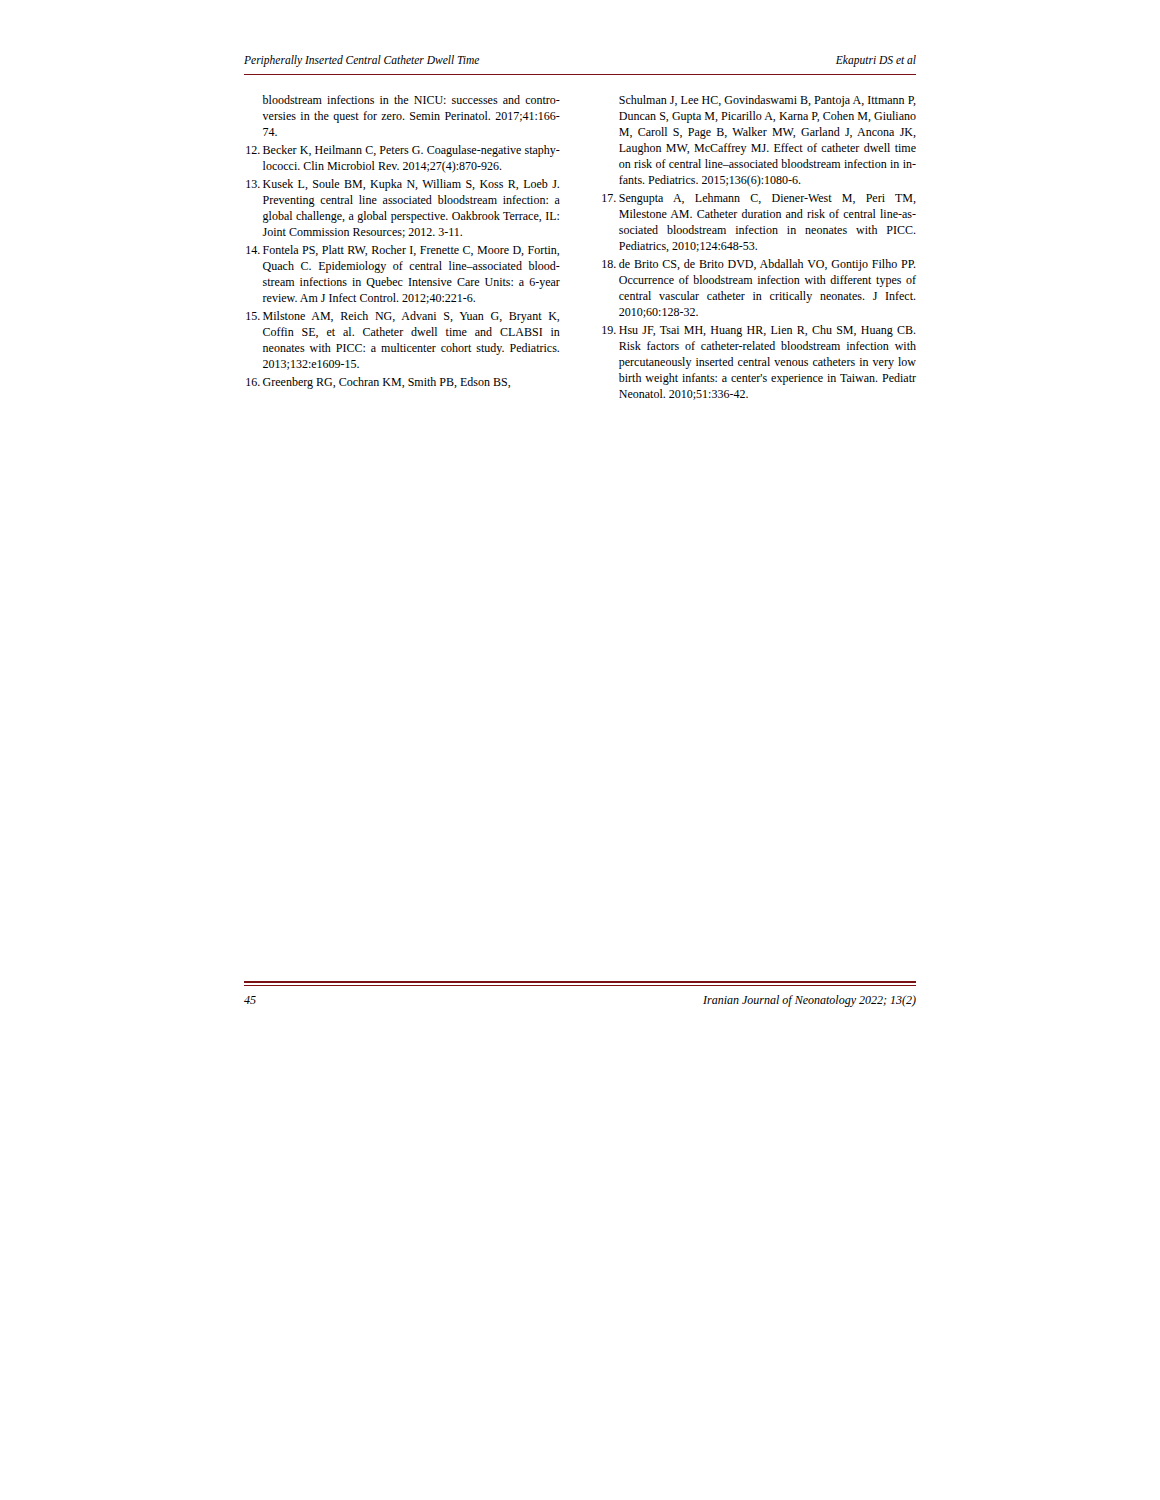Peripherally Inserted Central Catheter Dwell Time
Ekaputri DS et al
bloodstream infections in the NICU: successes and controversies in the quest for zero. Semin Perinatol. 2017;41:166-74.
12. Becker K, Heilmann C, Peters G. Coagulase-negative staphylococci. Clin Microbiol Rev. 2014;27(4):870-926.
13. Kusek L, Soule BM, Kupka N, William S, Koss R, Loeb J. Preventing central line associated bloodstream infection: a global challenge, a global perspective. Oakbrook Terrace, IL: Joint Commission Resources; 2012. 3-11.
14. Fontela PS, Platt RW, Rocher I, Frenette C, Moore D, Fortin, Quach C. Epidemiology of central line–associated bloodstream infections in Quebec Intensive Care Units: a 6-year review. Am J Infect Control. 2012;40:221-6.
15. Milstone AM, Reich NG, Advani S, Yuan G, Bryant K, Coffin SE, et al. Catheter dwell time and CLABSI in neonates with PICC: a multicenter cohort study. Pediatrics. 2013;132:e1609-15.
16. Greenberg RG, Cochran KM, Smith PB, Edson BS,
Schulman J, Lee HC, Govindaswami B, Pantoja A, Ittmann P, Duncan S, Gupta M, Picarillo A, Karna P, Cohen M, Giuliano M, Caroll S, Page B, Walker MW, Garland J, Ancona JK, Laughon MW, McCaffrey MJ. Effect of catheter dwell time on risk of central line–associated bloodstream infection in infants. Pediatrics. 2015;136(6):1080-6.
17. Sengupta A, Lehmann C, Diener-West M, Peri TM, Milestone AM. Catheter duration and risk of central line-associated bloodstream infection in neonates with PICC. Pediatrics, 2010;124:648-53.
18. de Brito CS, de Brito DVD, Abdallah VO, Gontijo Filho PP. Occurrence of bloodstream infection with different types of central vascular catheter in critically neonates. J Infect. 2010;60:128-32.
19. Hsu JF, Tsai MH, Huang HR, Lien R, Chu SM, Huang CB. Risk factors of catheter-related bloodstream infection with percutaneously inserted central venous catheters in very low birth weight infants: a center's experience in Taiwan. Pediatr Neonatol. 2010;51:336-42.
45
Iranian Journal of Neonatology 2022; 13(2)